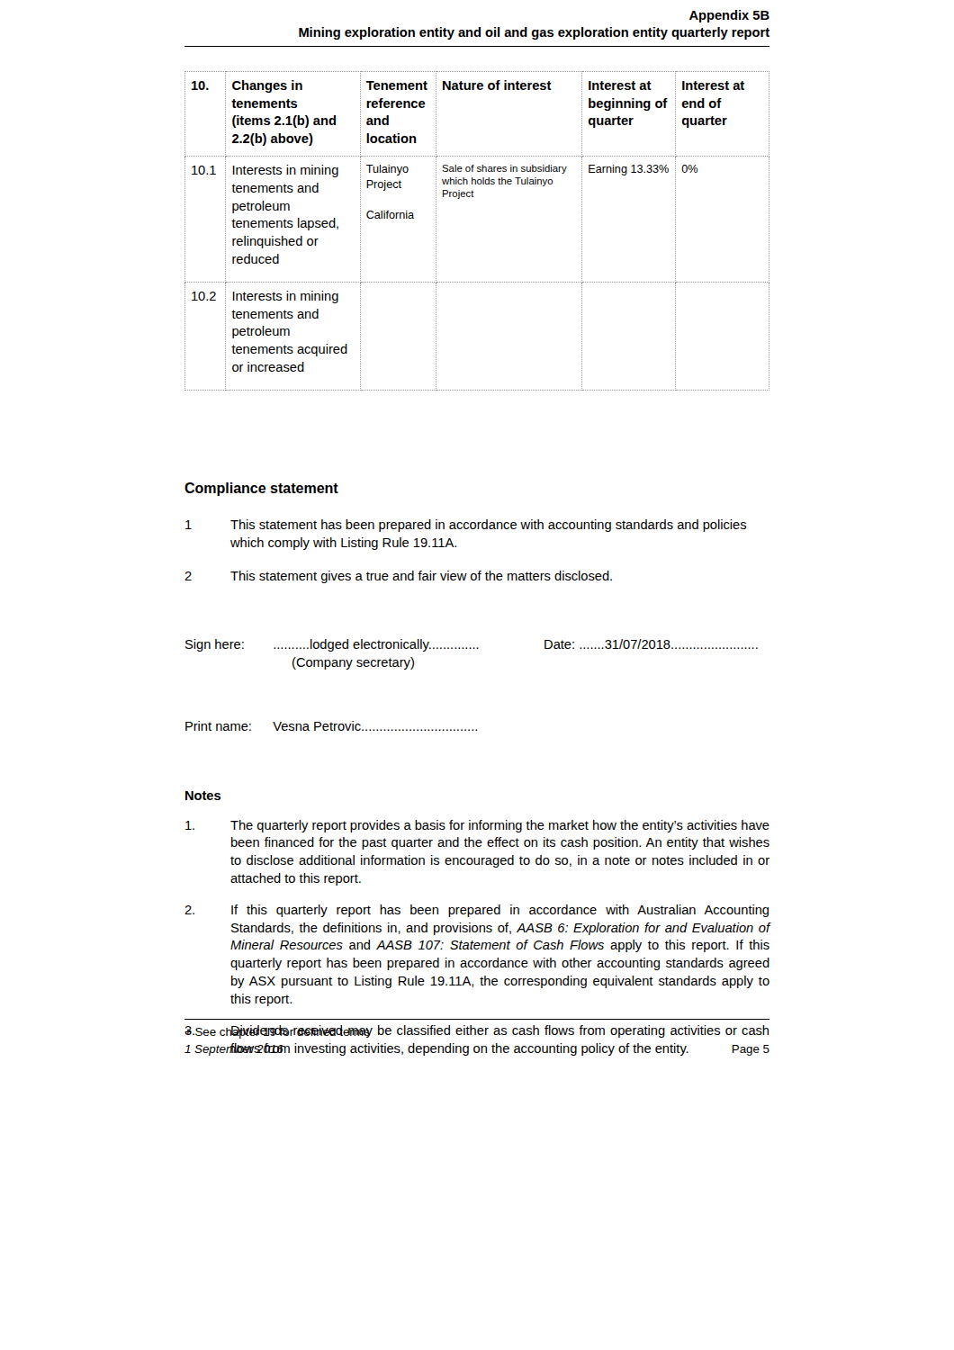Appendix 5B Mining exploration entity and oil and gas exploration entity quarterly report
| 10. | Changes in tenements (items 2.1(b) and 2.2(b) above) | Tenement reference and location | Nature of interest | Interest at beginning of quarter | Interest at end of quarter |
| --- | --- | --- | --- | --- | --- |
| 10.1 | Interests in mining tenements and petroleum tenements lapsed, relinquished or reduced | Tulainyo Project California | Sale of shares in subsidiary which holds the Tulainyo Project | Earning 13.33% | 0% |
| 10.2 | Interests in mining tenements and petroleum tenements acquired or increased | | | | |
Compliance statement
1 This statement has been prepared in accordance with accounting standards and policies which comply with Listing Rule 19.11A.
2 This statement gives a true and fair view of the matters disclosed.
Sign here:..........lodged electronically.............. (Company secretary)
Date: .......31/07/2018........................
Print name: Vesna Petrovic................................
Notes
1. The quarterly report provides a basis for informing the market how the entity’s activities have been financed for the past quarter and the effect on its cash position. An entity that wishes to disclose additional information is encouraged to do so, in a note or notes included in or attached to this report.
2. If this quarterly report has been prepared in accordance with Australian Accounting Standards, the definitions in, and provisions of, AASB 6: Exploration for and Evaluation of Mineral Resources and AASB 107: Statement of Cash Flows apply to this report. If this quarterly report has been prepared in accordance with other accounting standards agreed by ASX pursuant to Listing Rule 19.11A, the corresponding equivalent standards apply to this report.
3. Dividends received may be classified either as cash flows from operating activities or cash flows from investing activities, depending on the accounting policy of the entity.
+ See chapter 19 for defined terms
1 September 2016 Page 5